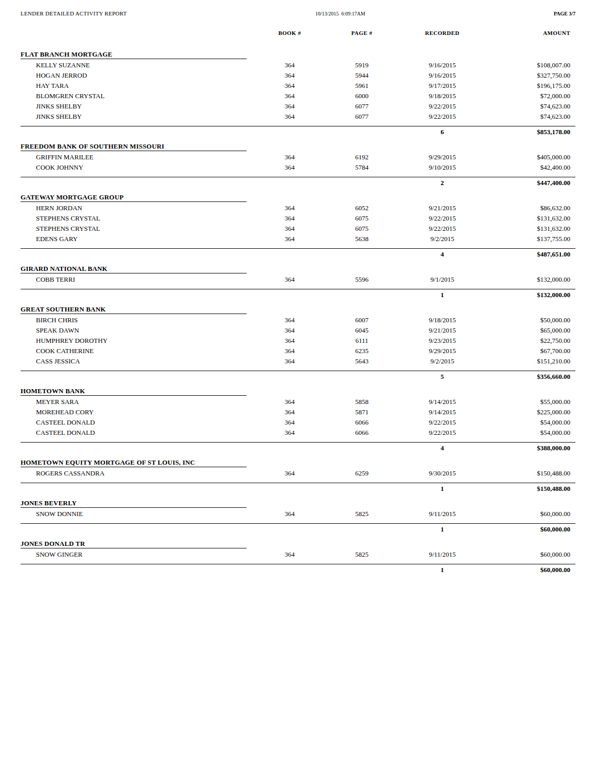LENDER DETAILED ACTIVITY REPORT
10/13/2015 6:09:17AM
PAGE 3/7
| | BOOK # | PAGE # | RECORDED | AMOUNT |
| --- | --- | --- | --- | --- |
| FLAT BRANCH MORTGAGE |
| KELLY SUZANNE | 364 | 5919 | 9/16/2015 | $108,007.00 |
| HOGAN JERROD | 364 | 5944 | 9/16/2015 | $327,750.00 |
| HAY TARA | 364 | 5961 | 9/17/2015 | $196,175.00 |
| BLOMGREN CRYSTAL | 364 | 6000 | 9/18/2015 | $72,000.00 |
| JINKS SHELBY | 364 | 6077 | 9/22/2015 | $74,623.00 |
| JINKS SHELBY | 364 | 6077 | 9/22/2015 | $74,623.00 |
| | | | 6 | $853,178.00 |
| FREEDOM BANK OF SOUTHERN MISSOURI |
| GRIFFIN MARILEE | 364 | 6192 | 9/29/2015 | $405,000.00 |
| COOK JOHNNY | 364 | 5784 | 9/10/2015 | $42,400.00 |
| | | | 2 | $447,400.00 |
| GATEWAY MORTGAGE GROUP |
| HERN JORDAN | 364 | 6052 | 9/21/2015 | $86,632.00 |
| STEPHENS CRYSTAL | 364 | 6075 | 9/22/2015 | $131,632.00 |
| STEPHENS CRYSTAL | 364 | 6075 | 9/22/2015 | $131,632.00 |
| EDENS GARY | 364 | 5638 | 9/2/2015 | $137,755.00 |
| | | | 4 | $487,651.00 |
| GIRARD NATIONAL BANK |
| COBB TERRI | 364 | 5596 | 9/1/2015 | $132,000.00 |
| | | | 1 | $132,000.00 |
| GREAT SOUTHERN BANK |
| BIRCH CHRIS | 364 | 6007 | 9/18/2015 | $50,000.00 |
| SPEAK DAWN | 364 | 6045 | 9/21/2015 | $65,000.00 |
| HUMPHREY DOROTHY | 364 | 6111 | 9/23/2015 | $22,750.00 |
| COOK CATHERINE | 364 | 6235 | 9/29/2015 | $67,700.00 |
| CASS JESSICA | 364 | 5643 | 9/2/2015 | $151,210.00 |
| | | | 5 | $356,660.00 |
| HOMETOWN BANK |
| MEYER SARA | 364 | 5858 | 9/14/2015 | $55,000.00 |
| MOREHEAD CORY | 364 | 5871 | 9/14/2015 | $225,000.00 |
| CASTEEL DONALD | 364 | 6066 | 9/22/2015 | $54,000.00 |
| CASTEEL DONALD | 364 | 6066 | 9/22/2015 | $54,000.00 |
| | | | 4 | $388,000.00 |
| HOMETOWN EQUITY MORTGAGE OF ST LOUIS, INC |
| ROGERS CASSANDRA | 364 | 6259 | 9/30/2015 | $150,488.00 |
| | | | 1 | $150,488.00 |
| JONES BEVERLY |
| SNOW DONNIE | 364 | 5825 | 9/11/2015 | $60,000.00 |
| | | | 1 | $60,000.00 |
| JONES DONALD TR |
| SNOW GINGER | 364 | 5825 | 9/11/2015 | $60,000.00 |
| | | | 1 | $60,000.00 |